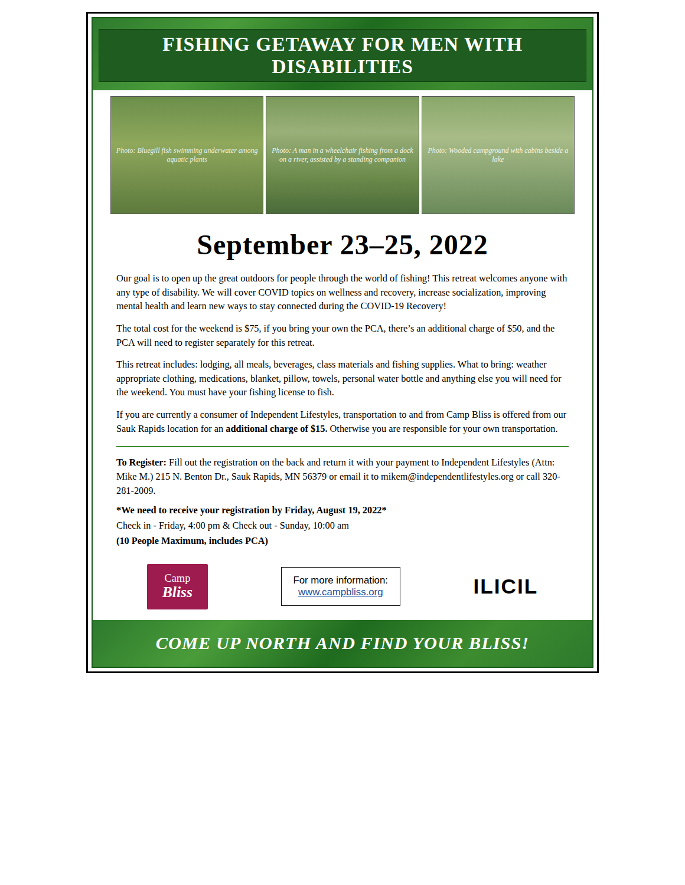Fishing Getaway for Men with Disabilities
Photo: Bluegill fish swimming underwater among aquatic plants
Photo: A man in a wheelchair fishing from a dock on a river, assisted by a standing companion
Photo: Wooded campground with cabins beside a lake
September 23–25, 2022
Our goal is to open up the great outdoors for people through the world of fishing! This retreat welcomes anyone with any type of disability. We will cover COVID topics on wellness and recovery, increase socialization, improving mental health and learn new ways to stay connected during the COVID-19 Recovery!
The total cost for the weekend is $75, if you bring your own the PCA, there’s an additional charge of $50, and the PCA will need to register separately for this retreat.
This retreat includes: lodging, all meals, beverages, class materials and fishing supplies. What to bring: weather appropriate clothing, medications, blanket, pillow, towels, personal water bottle and anything else you will need for the weekend. You must have your fishing license to fish.
If you are currently a consumer of Independent Lifestyles, transportation to and from Camp Bliss is offered from our Sauk Rapids location for an additional charge of $15. Otherwise you are responsible for your own transportation.
To Register: Fill out the registration on the back and return it with your payment to Independent Lifestyles (Attn: Mike M.) 215 N. Benton Dr., Sauk Rapids, MN 56379 or email it to mikem@independentlifestyles.org or call 320-281-2009.
*We need to receive your registration by Friday, August 19, 2022*
Check in - Friday, 4:00 pm & Check out - Sunday, 10:00 am
(10 People Maximum, includes PCA)
Camp Bliss
For more information:
www.campbliss.org
ILICIL
Come up North and find your Bliss!